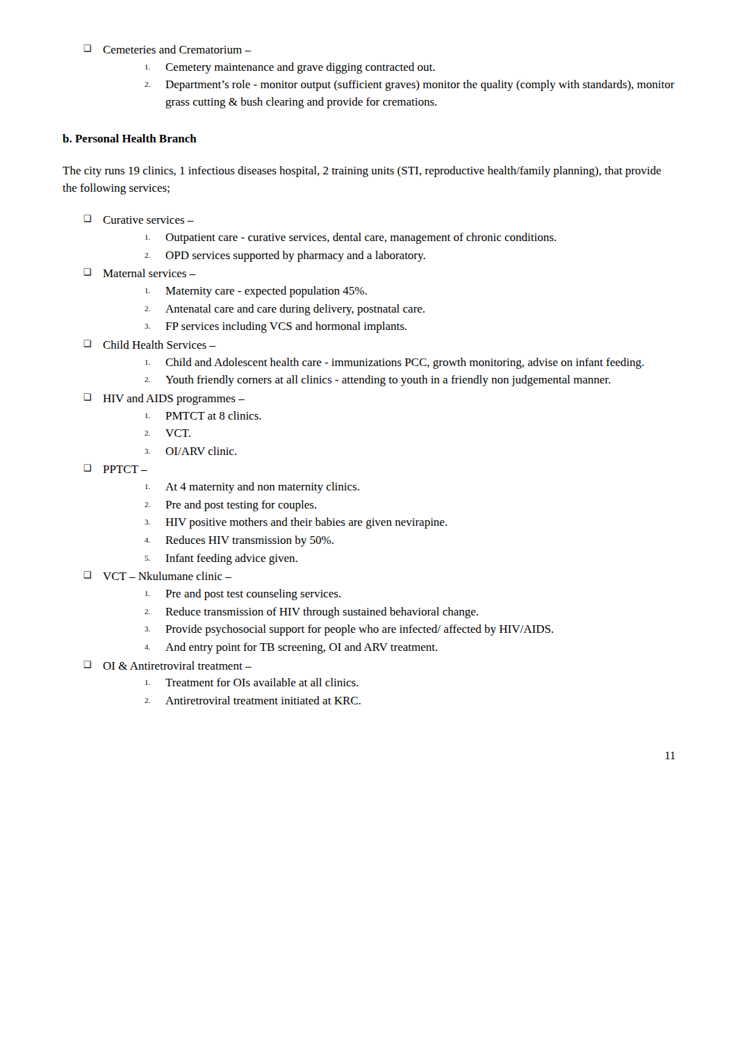Cemeteries and Crematorium –
Cemetery maintenance and grave digging contracted out.
Department’s role - monitor output (sufficient graves) monitor the quality (comply with standards), monitor grass cutting & bush clearing and provide for cremations.
b. Personal Health Branch
The city runs 19 clinics, 1 infectious diseases hospital, 2 training units (STI, reproductive health/family planning), that provide the following services;
Curative services –
Outpatient care - curative services, dental care, management of chronic conditions.
OPD services supported by pharmacy and a laboratory.
Maternal services –
Maternity care - expected population 45%.
Antenatal care and care during delivery, postnatal care.
FP services including VCS and hormonal implants.
Child Health Services –
Child and Adolescent health care - immunizations PCC, growth monitoring, advise on infant feeding.
Youth friendly corners at all clinics - attending to youth in a friendly non judgemental manner.
HIV and AIDS programmes –
PMTCT at 8 clinics.
VCT.
OI/ARV clinic.
PPTCT –
At 4 maternity and non maternity clinics.
Pre and post testing for couples.
HIV positive mothers and their babies are given nevirapine.
Reduces HIV transmission by 50%.
Infant feeding advice given.
VCT – Nkulumane clinic –
Pre and post test counseling services.
Reduce transmission of HIV through sustained behavioral change.
Provide psychosocial support for people who are infected/ affected by HIV/AIDS.
And entry point for TB screening, OI and ARV treatment.
OI & Antiretroviral treatment –
Treatment for OIs available at all clinics.
Antiretroviral treatment initiated at KRC.
11